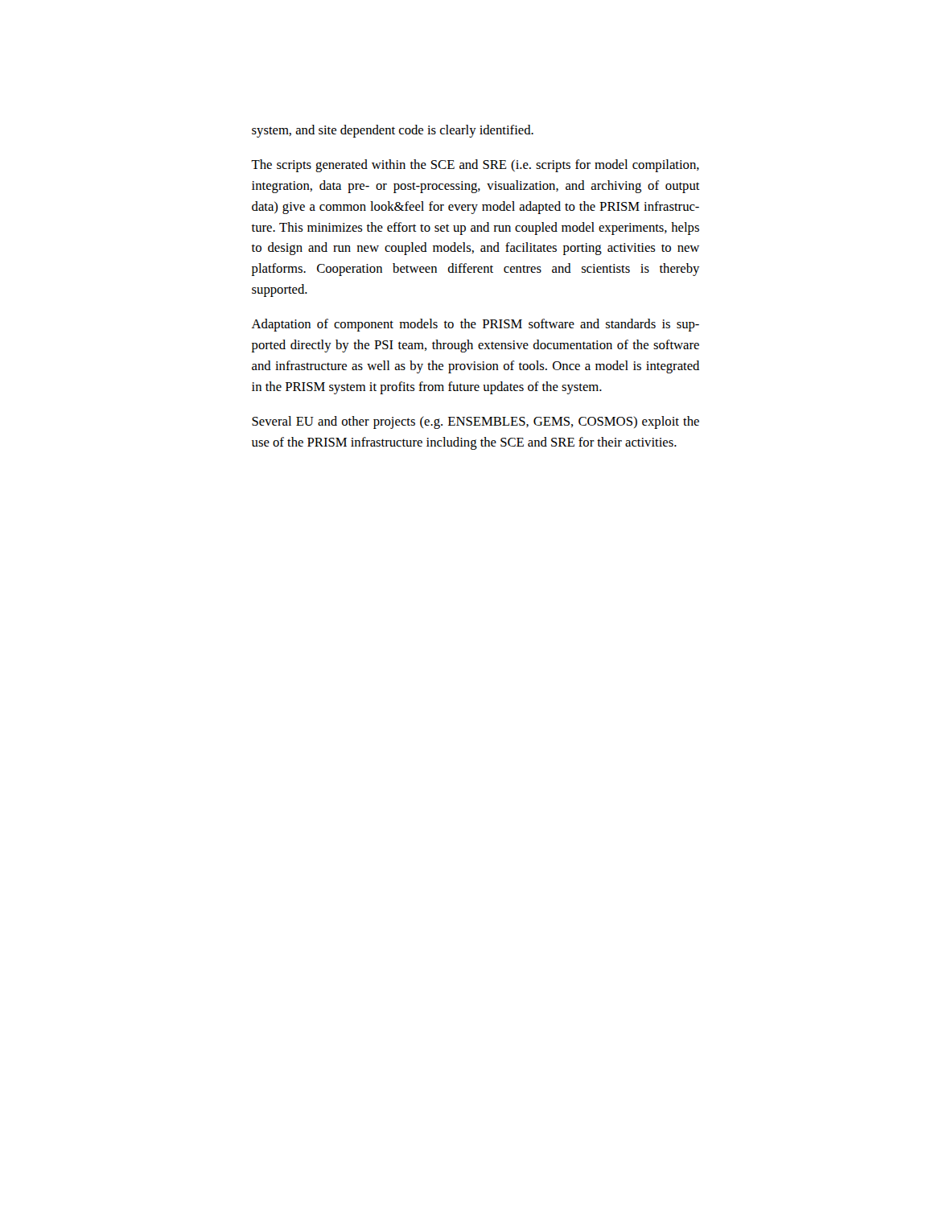system, and site dependent code is clearly identified.
The scripts generated within the SCE and SRE (i.e. scripts for model compilation, integration, data pre- or post-processing, visualization, and archiving of output data) give a common look&feel for every model adapted to the PRISM infrastructure. This minimizes the effort to set up and run coupled model experiments, helps to design and run new coupled models, and facilitates porting activities to new platforms. Cooperation between different centres and scientists is thereby supported.
Adaptation of component models to the PRISM software and standards is supported directly by the PSI team, through extensive documentation of the software and infrastructure as well as by the provision of tools. Once a model is integrated in the PRISM system it profits from future updates of the system.
Several EU and other projects (e.g. ENSEMBLES, GEMS, COSMOS) exploit the use of the PRISM infrastructure including the SCE and SRE for their activities.